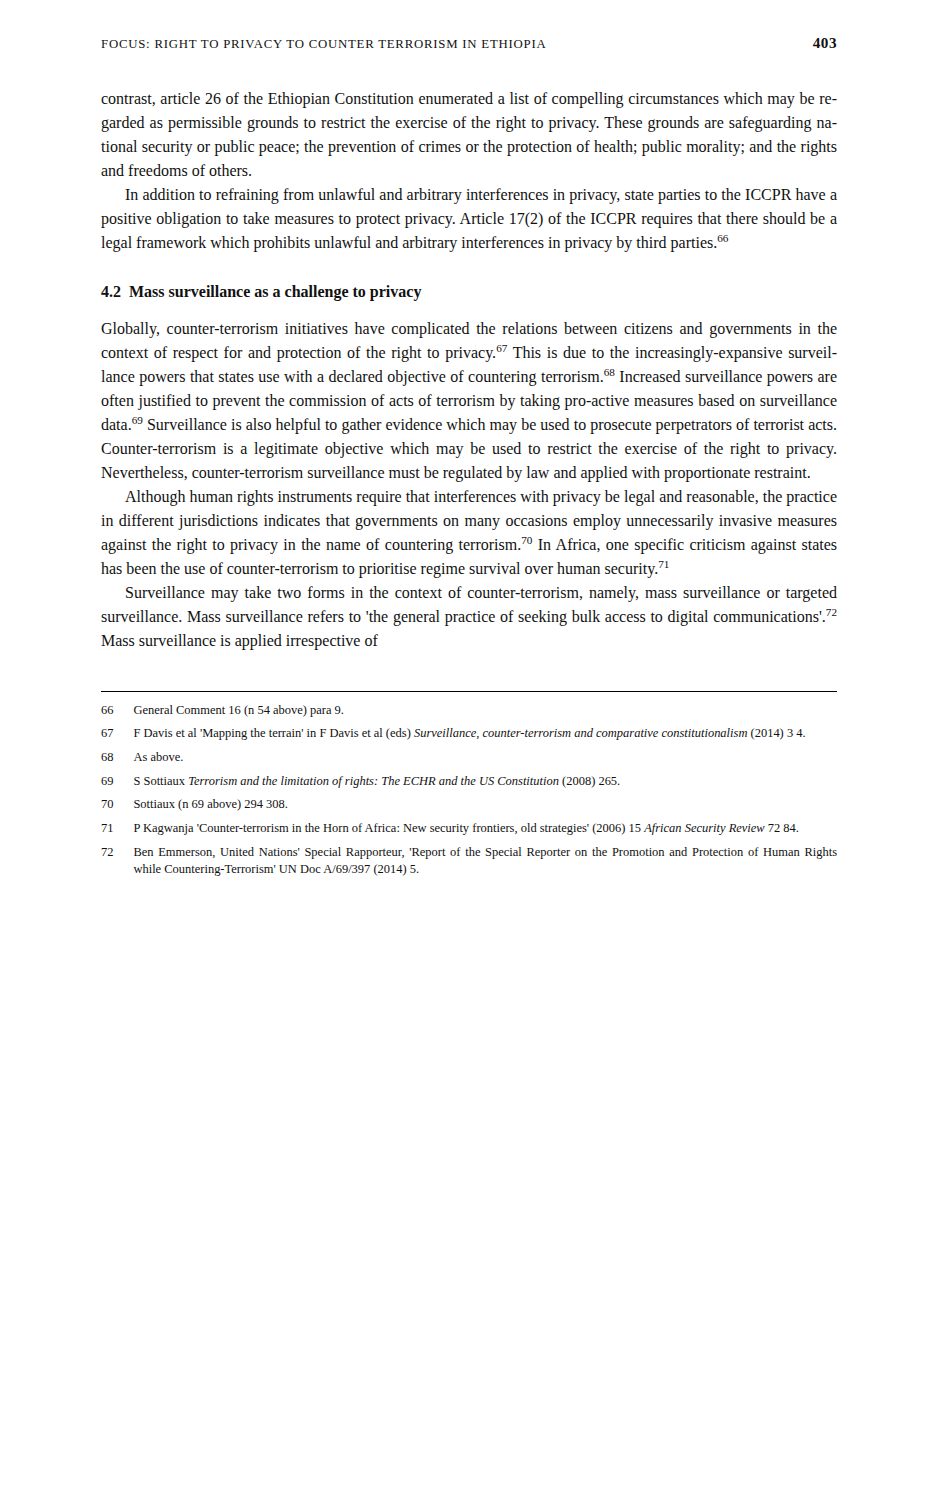Focus: right to privacy to counter terrorism in Ethiopia 403
contrast, article 26 of the Ethiopian Constitution enumerated a list of compelling circumstances which may be regarded as permissible grounds to restrict the exercise of the right to privacy. These grounds are safeguarding national security or public peace; the prevention of crimes or the protection of health; public morality; and the rights and freedoms of others.
In addition to refraining from unlawful and arbitrary interferences in privacy, state parties to the ICCPR have a positive obligation to take measures to protect privacy. Article 17(2) of the ICCPR requires that there should be a legal framework which prohibits unlawful and arbitrary interferences in privacy by third parties.66
4.2 Mass surveillance as a challenge to privacy
Globally, counter-terrorism initiatives have complicated the relations between citizens and governments in the context of respect for and protection of the right to privacy.67 This is due to the increasingly-expansive surveillance powers that states use with a declared objective of countering terrorism.68 Increased surveillance powers are often justified to prevent the commission of acts of terrorism by taking pro-active measures based on surveillance data.69 Surveillance is also helpful to gather evidence which may be used to prosecute perpetrators of terrorist acts. Counter-terrorism is a legitimate objective which may be used to restrict the exercise of the right to privacy. Nevertheless, counter-terrorism surveillance must be regulated by law and applied with proportionate restraint.
Although human rights instruments require that interferences with privacy be legal and reasonable, the practice in different jurisdictions indicates that governments on many occasions employ unnecessarily invasive measures against the right to privacy in the name of countering terrorism.70 In Africa, one specific criticism against states has been the use of counter-terrorism to prioritise regime survival over human security.71
Surveillance may take two forms in the context of counter-terrorism, namely, mass surveillance or targeted surveillance. Mass surveillance refers to 'the general practice of seeking bulk access to digital communications'.72 Mass surveillance is applied irrespective of
66 General Comment 16 (n 54 above) para 9.
67 F Davis et al 'Mapping the terrain' in F Davis et al (eds) Surveillance, counter-terrorism and comparative constitutionalism (2014) 3 4.
68 As above.
69 S Sottiaux Terrorism and the limitation of rights: The ECHR and the US Constitution (2008) 265.
70 Sottiaux (n 69 above) 294 308.
71 P Kagwanja 'Counter-terrorism in the Horn of Africa: New security frontiers, old strategies' (2006) 15 African Security Review 72 84.
72 Ben Emmerson, United Nations' Special Rapporteur, 'Report of the Special Reporter on the Promotion and Protection of Human Rights while Countering-Terrorism' UN Doc A/69/397 (2014) 5.